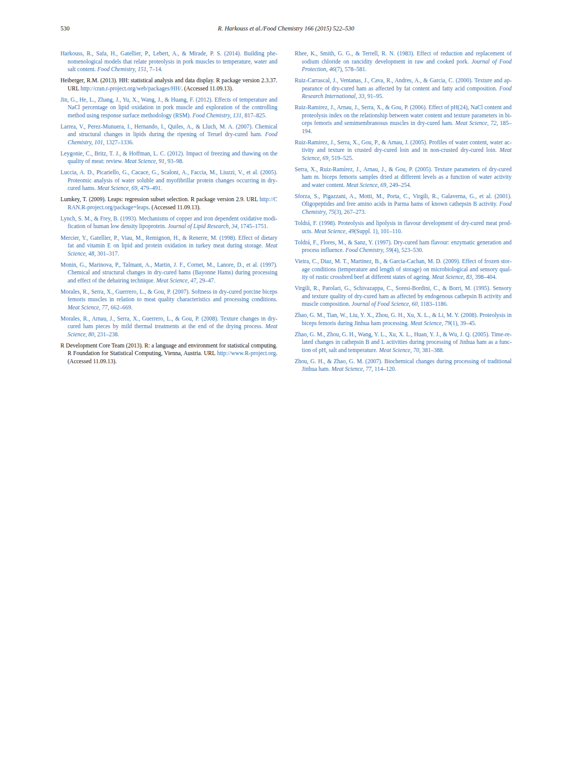530
R. Harkouss et al./Food Chemistry 166 (2015) 522–530
Harkouss, R., Safa, H., Gatellier, P., Lebert, A., & Mirade, P. S. (2014). Building phenomenological models that relate proteolysis in pork muscles to temperature, water and salt content. Food Chemistry, 151, 7–14.
Heiberger, R.M. (2013). HH: statistical analysis and data display. R package version 2.3.37. URL http://cran.r-project.org/web/packages/HH/. (Accessed 11.09.13).
Jin, G., He, L., Zhang, J., Yu, X., Wang, J., & Huang, F. (2012). Effects of temperature and NaCl percentage on lipid oxidation in pork muscle and exploration of the controlling method using response surface methodology (RSM). Food Chemistry, 131, 817–825.
Larrea, V., Perez-Munuera, I., Hernando, I., Quiles, A., & Lluch, M. A. (2007). Chemical and structural changes in lipids during the ripening of Teruel dry-cured ham. Food Chemistry, 101, 1327–1336.
Leygonie, C., Britz, T. J., & Hoffman, L. C. (2012). Impact of freezing and thawing on the quality of meat: review. Meat Science, 91, 93–98.
Luccia, A. D., Picariello, G., Cacace, G., Scaloni, A., Faccia, M., Liuzzi, V., et al. (2005). Proteomic analysis of water soluble and myofibrillar protein changes occurring in dry-cured hams. Meat Science, 69, 479–491.
Lumkey, T. (2009). Leaps: regression subset selection. R package version 2.9. URL http://CRAN.R-project.org/package=leaps. (Accessed 11.09.13).
Lynch, S. M., & Frey, B. (1993). Mechanisms of copper and iron dependent oxidative modification of human low density lipoprotein. Journal of Lipid Research, 34, 1745–1751.
Mercier, Y., Gatellier, P., Viau, M., Remignon, H., & Renerre, M. (1998). Effect of dietary fat and vitamin E on lipid and protein oxidation in turkey meat during storage. Meat Science, 48, 301–317.
Monin, G., Marinova, P., Talmant, A., Martin, J. F., Cornet, M., Lanore, D., et al. (1997). Chemical and structural changes in dry-cured hams (Bayonne Hams) during processing and effect of the dehairing technique. Meat Science, 47, 29–47.
Morales, R., Serra, X., Guerrero, L., & Gou, P. (2007). Softness in dry-cured porcine biceps femoris muscles in relation to meat quality characteristics and processing conditions. Meat Science, 77, 662–669.
Morales, R., Arnau, J., Serra, X., Guerrero, L., & Gou, P. (2008). Texture changes in dry-cured ham pieces by mild thermal treatments at the end of the drying process. Meat Science, 80, 231–238.
R Development Core Team (2013). R: a language and environment for statistical computing. R Foundation for Statistical Computing, Vienna, Austria. URL http://www.R-project.org. (Accessed 11.09.13).
Rhee, K., Smith, G. G., & Terrell, R. N. (1983). Effect of reduction and replacement of sodium chloride on rancidity development in raw and cooked pork. Journal of Food Protection, 46(7), 578–581.
Ruiz-Carrascal, J., Ventanas, J., Cava, R., Andres, A., & Garcia, C. (2000). Texture and appearance of dry-cured ham as affected by fat content and fatty acid composition. Food Research International, 33, 91–95.
Ruiz-Ramirez, J., Arnau, J., Serra, X., & Gou, P. (2006). Effect of pH(24), NaCl content and proteolysis index on the relationship between water content and texture parameters in biceps femoris and semimembranosus muscles in dry-cured ham. Meat Science, 72, 185–194.
Ruiz-Ramirez, J., Serra, X., Gou, P., & Arnau, J. (2005). Profiles of water content, water activity and texture in crusted dry-cured loin and in non-crusted dry-cured loin. Meat Science, 69, 519–525.
Serra, X., Ruiz-Ramírez, J., Arnau, J., & Gou, P. (2005). Texture parameters of dry-cured ham m. biceps femoris samples dried at different levels as a function of water activity and water content. Meat Science, 69, 249–254.
Sforza, S., Pigazzani, A., Motti, M., Porta, C., Virgili, R., Galaverna, G., et al. (2001). Oligopeptides and free amino acids in Parma hams of known cathepsin B activity. Food Chemistry, 75(3), 267–273.
Toldrá, F. (1998). Proteolysis and lipolysis in flavour development of dry-cured meat products. Meat Science, 49(Suppl. 1), 101–110.
Toldrá, F., Flores, M., & Sanz, Y. (1997). Dry-cured ham flavour: enzymatic generation and process influence. Food Chemistry, 59(4), 523–530.
Vieira, C., Diaz, M. T., Martinez, B., & Garcia-Cachan, M. D. (2009). Effect of frozen storage conditions (temperature and length of storage) on microbiological and sensory quality of rustic crossbred beef at different states of ageing. Meat Science, 83, 398–404.
Virgili, R., Parolari, G., Schivazappa, C., Soresi-Bordini, C., & Borri, M. (1995). Sensory and texture quality of dry-cured ham as affected by endogenous cathepsin B activity and muscle composition. Journal of Food Science, 60, 1183–1186.
Zhao, G. M., Tian, W., Liu, Y. X., Zhou, G. H., Xu, X. L., & Li, M. Y. (2008). Proteolysis in biceps femoris during Jinhua ham processing. Meat Science, 79(1), 39–45.
Zhao, G. M., Zhou, G. H., Wang, Y. L., Xu, X. L., Huan, Y. J., & Wu, J. Q. (2005). Time-related changes in cathepsin B and L activities during processing of Jinhua ham as a function of pH, salt and temperature. Meat Science, 70, 381–388.
Zhou, G. H., & Zhao, G. M. (2007). Biochemical changes during processing of traditional Jinhua ham. Meat Science, 77, 114–120.